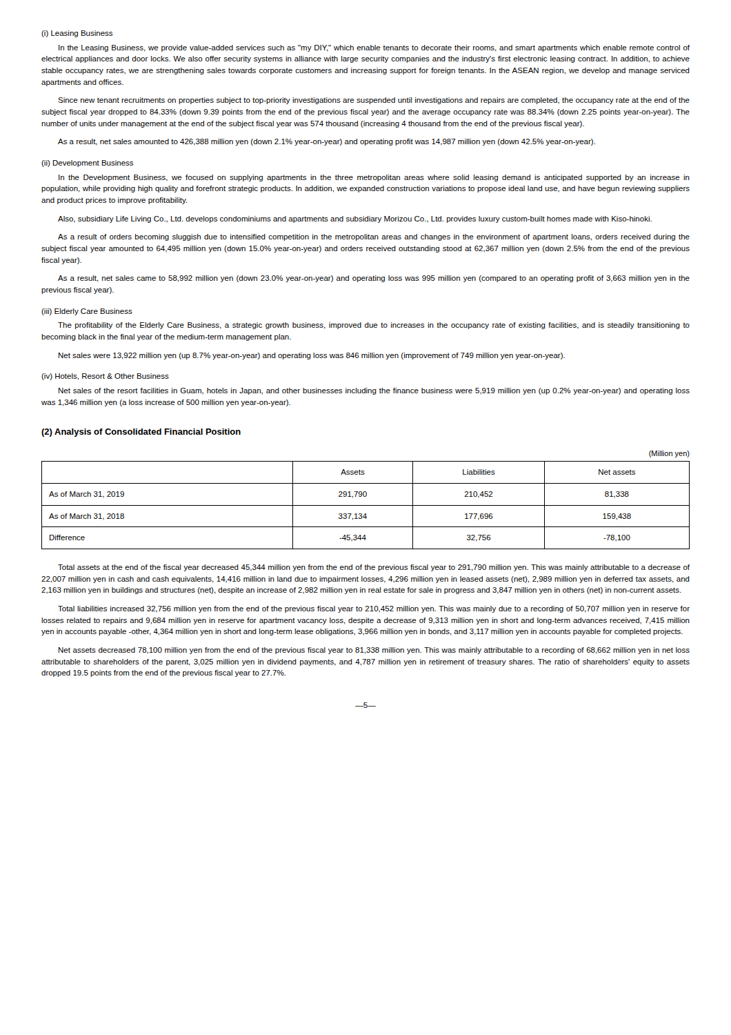(i) Leasing Business
In the Leasing Business, we provide value-added services such as "my DIY," which enable tenants to decorate their rooms, and smart apartments which enable remote control of electrical appliances and door locks. We also offer security systems in alliance with large security companies and the industry's first electronic leasing contract. In addition, to achieve stable occupancy rates, we are strengthening sales towards corporate customers and increasing support for foreign tenants. In the ASEAN region, we develop and manage serviced apartments and offices.
Since new tenant recruitments on properties subject to top-priority investigations are suspended until investigations and repairs are completed, the occupancy rate at the end of the subject fiscal year dropped to 84.33% (down 9.39 points from the end of the previous fiscal year) and the average occupancy rate was 88.34% (down 2.25 points year-on-year). The number of units under management at the end of the subject fiscal year was 574 thousand (increasing 4 thousand from the end of the previous fiscal year).
As a result, net sales amounted to 426,388 million yen (down 2.1% year-on-year) and operating profit was 14,987 million yen (down 42.5% year-on-year).
(ii) Development Business
In the Development Business, we focused on supplying apartments in the three metropolitan areas where solid leasing demand is anticipated supported by an increase in population, while providing high quality and forefront strategic products. In addition, we expanded construction variations to propose ideal land use, and have begun reviewing suppliers and product prices to improve profitability.
Also, subsidiary Life Living Co., Ltd. develops condominiums and apartments and subsidiary Morizou Co., Ltd. provides luxury custom-built homes made with Kiso-hinoki.
As a result of orders becoming sluggish due to intensified competition in the metropolitan areas and changes in the environment of apartment loans, orders received during the subject fiscal year amounted to 64,495 million yen (down 15.0% year-on-year) and orders received outstanding stood at 62,367 million yen (down 2.5% from the end of the previous fiscal year).
As a result, net sales came to 58,992 million yen (down 23.0% year-on-year) and operating loss was 995 million yen (compared to an operating profit of 3,663 million yen in the previous fiscal year).
(iii) Elderly Care Business
The profitability of the Elderly Care Business, a strategic growth business, improved due to increases in the occupancy rate of existing facilities, and is steadily transitioning to becoming black in the final year of the medium-term management plan.
Net sales were 13,922 million yen (up 8.7% year-on-year) and operating loss was 846 million yen (improvement of 749 million yen year-on-year).
(iv) Hotels, Resort & Other Business
Net sales of the resort facilities in Guam, hotels in Japan, and other businesses including the finance business were 5,919 million yen (up 0.2% year-on-year) and operating loss was 1,346 million yen (a loss increase of 500 million yen year-on-year).
(2) Analysis of Consolidated Financial Position
(Million yen)
| | Assets | Liabilities | Net assets |
| --- | --- | --- | --- |
| As of March 31, 2019 | 291,790 | 210,452 | 81,338 |
| As of March 31, 2018 | 337,134 | 177,696 | 159,438 |
| Difference | -45,344 | 32,756 | -78,100 |
Total assets at the end of the fiscal year decreased 45,344 million yen from the end of the previous fiscal year to 291,790 million yen. This was mainly attributable to a decrease of 22,007 million yen in cash and cash equivalents, 14,416 million in land due to impairment losses, 4,296 million yen in leased assets (net), 2,989 million yen in deferred tax assets, and 2,163 million yen in buildings and structures (net), despite an increase of 2,982 million yen in real estate for sale in progress and 3,847 million yen in others (net) in non-current assets.
Total liabilities increased 32,756 million yen from the end of the previous fiscal year to 210,452 million yen. This was mainly due to a recording of 50,707 million yen in reserve for losses related to repairs and 9,684 million yen in reserve for apartment vacancy loss, despite a decrease of 9,313 million yen in short and long-term advances received, 7,415 million yen in accounts payable -other, 4,364 million yen in short and long-term lease obligations, 3,966 million yen in bonds, and 3,117 million yen in accounts payable for completed projects.
Net assets decreased 78,100 million yen from the end of the previous fiscal year to 81,338 million yen. This was mainly attributable to a recording of 68,662 million yen in net loss attributable to shareholders of the parent, 3,025 million yen in dividend payments, and 4,787 million yen in retirement of treasury shares. The ratio of shareholders' equity to assets dropped 19.5 points from the end of the previous fiscal year to 27.7%.
—5—